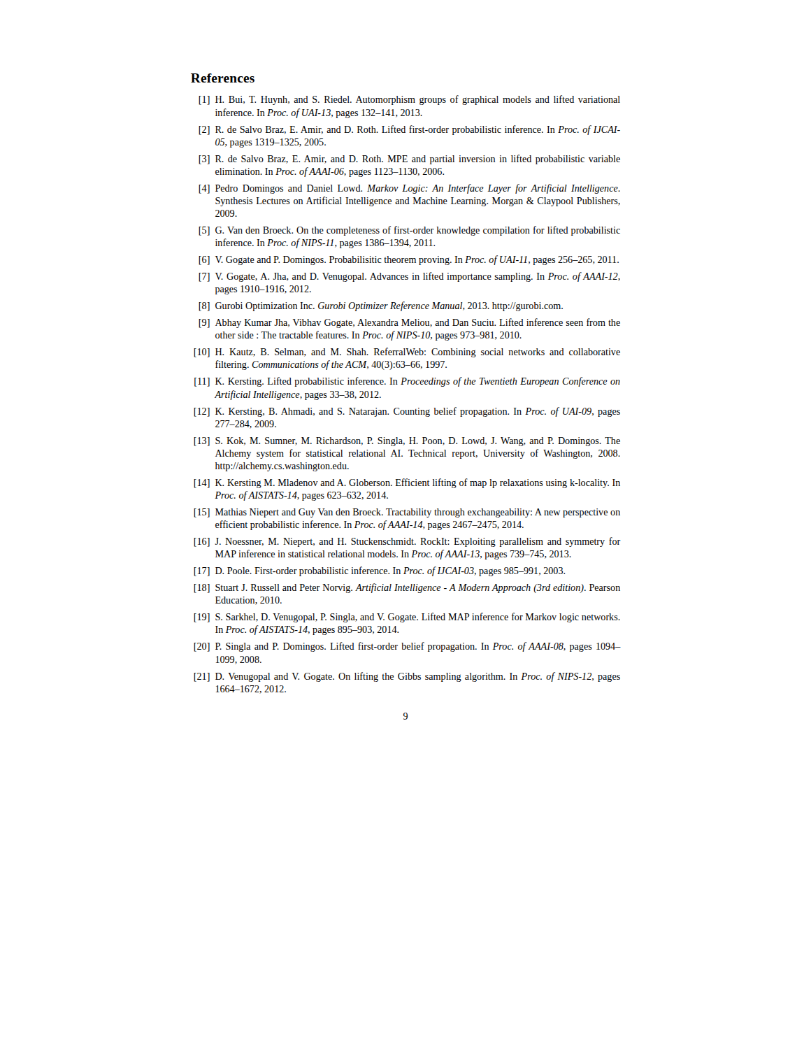References
[1] H. Bui, T. Huynh, and S. Riedel. Automorphism groups of graphical models and lifted variational inference. In Proc. of UAI-13, pages 132–141, 2013.
[2] R. de Salvo Braz, E. Amir, and D. Roth. Lifted first-order probabilistic inference. In Proc. of IJCAI-05, pages 1319–1325, 2005.
[3] R. de Salvo Braz, E. Amir, and D. Roth. MPE and partial inversion in lifted probabilistic variable elimination. In Proc. of AAAI-06, pages 1123–1130, 2006.
[4] Pedro Domingos and Daniel Lowd. Markov Logic: An Interface Layer for Artificial Intelligence. Synthesis Lectures on Artificial Intelligence and Machine Learning. Morgan & Claypool Publishers, 2009.
[5] G. Van den Broeck. On the completeness of first-order knowledge compilation for lifted probabilistic inference. In Proc. of NIPS-11, pages 1386–1394, 2011.
[6] V. Gogate and P. Domingos. Probabilisitic theorem proving. In Proc. of UAI-11, pages 256–265, 2011.
[7] V. Gogate, A. Jha, and D. Venugopal. Advances in lifted importance sampling. In Proc. of AAAI-12, pages 1910–1916, 2012.
[8] Gurobi Optimization Inc. Gurobi Optimizer Reference Manual, 2013. http://gurobi.com.
[9] Abhay Kumar Jha, Vibhav Gogate, Alexandra Meliou, and Dan Suciu. Lifted inference seen from the other side : The tractable features. In Proc. of NIPS-10, pages 973–981, 2010.
[10] H. Kautz, B. Selman, and M. Shah. ReferralWeb: Combining social networks and collaborative filtering. Communications of the ACM, 40(3):63–66, 1997.
[11] K. Kersting. Lifted probabilistic inference. In Proceedings of the Twentieth European Conference on Artificial Intelligence, pages 33–38, 2012.
[12] K. Kersting, B. Ahmadi, and S. Natarajan. Counting belief propagation. In Proc. of UAI-09, pages 277–284, 2009.
[13] S. Kok, M. Sumner, M. Richardson, P. Singla, H. Poon, D. Lowd, J. Wang, and P. Domingos. The Alchemy system for statistical relational AI. Technical report, University of Washington, 2008. http://alchemy.cs.washington.edu.
[14] K. Kersting M. Mladenov and A. Globerson. Efficient lifting of map lp relaxations using k-locality. In Proc. of AISTATS-14, pages 623–632, 2014.
[15] Mathias Niepert and Guy Van den Broeck. Tractability through exchangeability: A new perspective on efficient probabilistic inference. In Proc. of AAAI-14, pages 2467–2475, 2014.
[16] J. Noessner, M. Niepert, and H. Stuckenschmidt. RockIt: Exploiting parallelism and symmetry for MAP inference in statistical relational models. In Proc. of AAAI-13, pages 739–745, 2013.
[17] D. Poole. First-order probabilistic inference. In Proc. of IJCAI-03, pages 985–991, 2003.
[18] Stuart J. Russell and Peter Norvig. Artificial Intelligence - A Modern Approach (3rd edition). Pearson Education, 2010.
[19] S. Sarkhel, D. Venugopal, P. Singla, and V. Gogate. Lifted MAP inference for Markov logic networks. In Proc. of AISTATS-14, pages 895–903, 2014.
[20] P. Singla and P. Domingos. Lifted first-order belief propagation. In Proc. of AAAI-08, pages 1094–1099, 2008.
[21] D. Venugopal and V. Gogate. On lifting the Gibbs sampling algorithm. In Proc. of NIPS-12, pages 1664–1672, 2012.
9